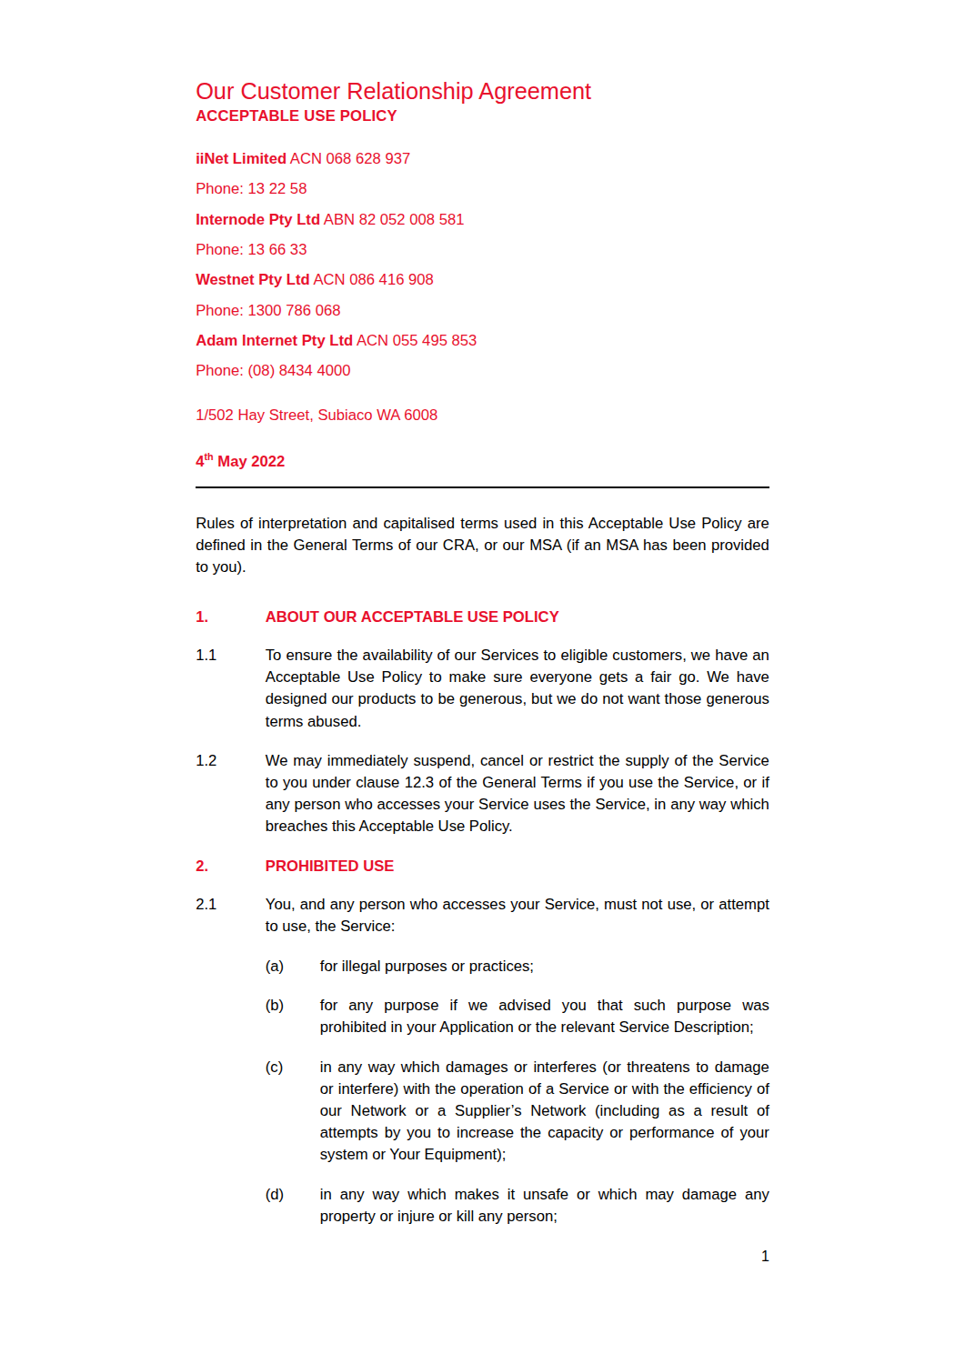Our Customer Relationship Agreement
ACCEPTABLE USE POLICY
iiNet Limited ACN 068 628 937
Phone: 13 22 58
Internode Pty Ltd ABN 82 052 008 581
Phone: 13 66 33
Westnet Pty Ltd ACN 086 416 908
Phone: 1300 786 068
Adam Internet Pty Ltd ACN 055 495 853
Phone: (08) 8434 4000
1/502 Hay Street, Subiaco WA 6008
4th May 2022
Rules of interpretation and capitalised terms used in this Acceptable Use Policy are defined in the General Terms of our CRA, or our MSA (if an MSA has been provided to you).
1. ABOUT OUR ACCEPTABLE USE POLICY
1.1 To ensure the availability of our Services to eligible customers, we have an Acceptable Use Policy to make sure everyone gets a fair go. We have designed our products to be generous, but we do not want those generous terms abused.
1.2 We may immediately suspend, cancel or restrict the supply of the Service to you under clause 12.3 of the General Terms if you use the Service, or if any person who accesses your Service uses the Service, in any way which breaches this Acceptable Use Policy.
2. PROHIBITED USE
2.1 You, and any person who accesses your Service, must not use, or attempt to use, the Service:
(a) for illegal purposes or practices;
(b) for any purpose if we advised you that such purpose was prohibited in your Application or the relevant Service Description;
(c) in any way which damages or interferes (or threatens to damage or interfere) with the operation of a Service or with the efficiency of our Network or a Supplier’s Network (including as a result of attempts by you to increase the capacity or performance of your system or Your Equipment);
(d) in any way which makes it unsafe or which may damage any property or injure or kill any person;
1